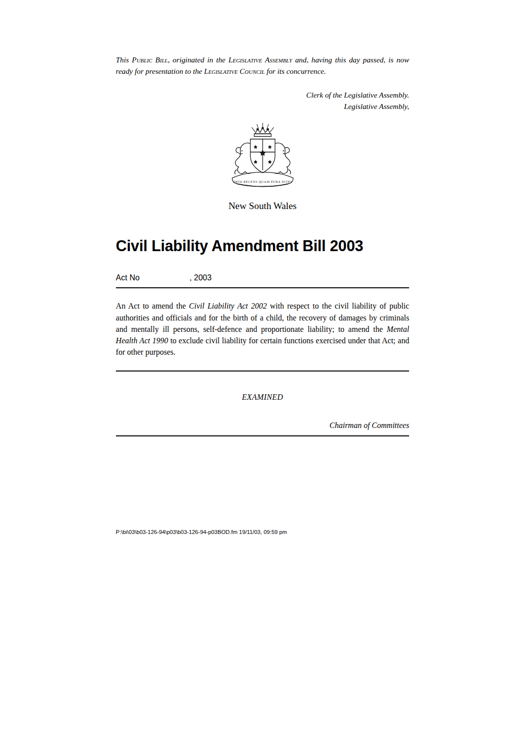This Public Bill, originated in the Legislative Assembly and, having this day passed, is now ready for presentation to the Legislative Council for its concurrence.
Clerk of the Legislative Assembly.
Legislative Assembly,
ORTA RECENS QUAM PURA NITES
New South Wales
Civil Liability Amendment Bill 2003
Act No , 2003
An Act to amend the Civil Liability Act 2002 with respect to the civil liability of public authorities and officials and for the birth of a child, the recovery of damages by criminals and mentally ill persons, self-defence and proportionate liability; to amend the Mental Health Act 1990 to exclude civil liability for certain functions exercised under that Act; and for other purposes.
EXAMINED
Chairman of Committees
P:\bi\03\b03-126-94\p03\b03-126-94-p03BOD.fm 19/11/03, 09:59 pm